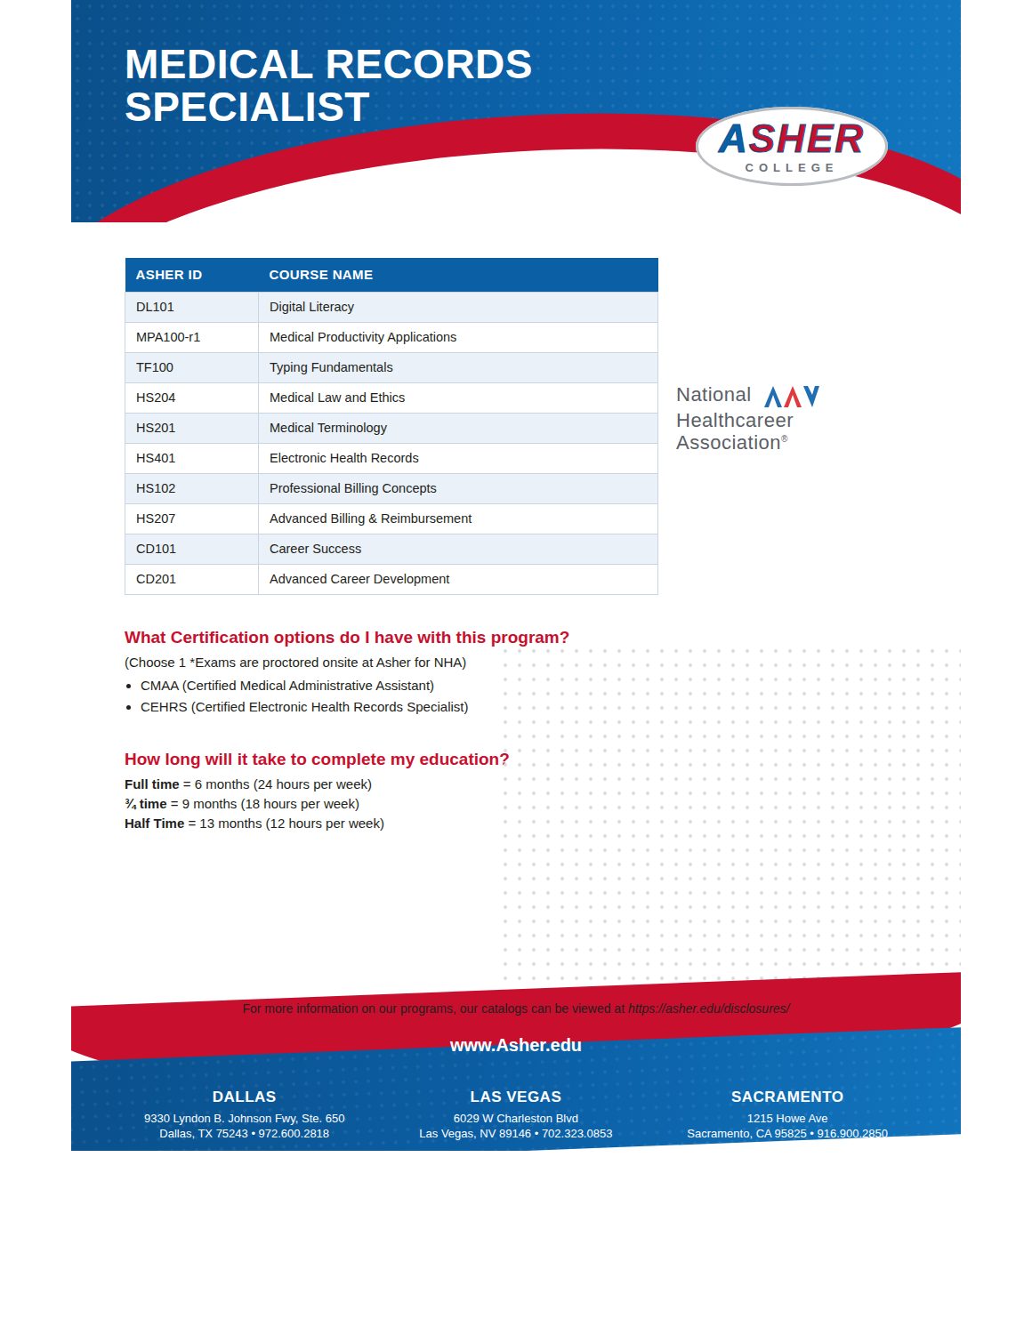Medical Records
Specialist
ASHER
COLLEGE
| ASHER ID | COURSE NAME |
| --- | --- |
| DL101 | Digital Literacy |
| MPA100-r1 | Medical Productivity Applications |
| TF100 | Typing Fundamentals |
| HS204 | Medical Law and Ethics |
| HS201 | Medical Terminology |
| HS401 | Electronic Health Records |
| HS102 | Professional Billing Concepts |
| HS207 | Advanced Billing & Reimbursement |
| CD101 | Career Success |
| CD201 | Advanced Career Development |
What Certification options do I have with this program?
(Choose 1 *Exams are proctored onsite at Asher for NHA)
CMAA (Certified Medical Administrative Assistant)
CEHRS (Certified Electronic Health Records Specialist)
How long will it take to complete my education?
Full time = 6 months (24 hours per week)
¾ time = 9 months (18 hours per week)
Half Time = 13 months (12 hours per week)
National
Healthcareer
Association®
For more information on our programs, our catalogs can be viewed at https://asher.edu/disclosures/
www.Asher.edu
DALLAS
9330 Lyndon B. Johnson Fwy, Ste. 650
Dallas, TX 75243 • 972.600.2818
LAS VEGAS
6029 W Charleston Blvd
Las Vegas, NV 89146 • 702.323.0853
SACRAMENTO
1215 Howe Ave
Sacramento, CA 95825 • 916.900.2850